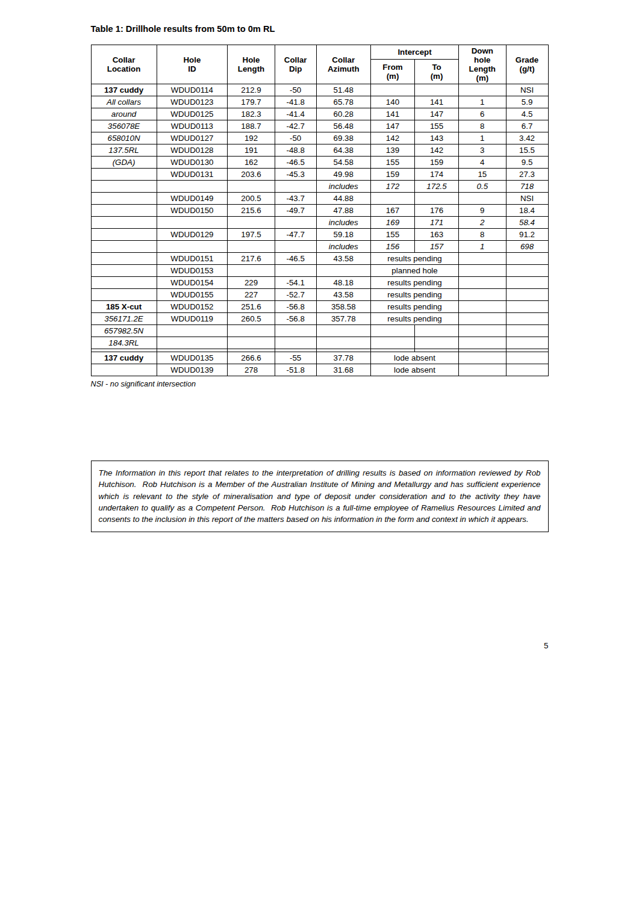Table 1: Drillhole results from 50m to 0m RL
| Collar Location | Hole ID | Hole Length | Collar Dip | Collar Azimuth | Intercept | Down hole Length (m) | Grade (g/t) |
| --- | --- | --- | --- | --- | --- | --- | --- |
| From (m) | To (m) |
| 137 cuddy | WDUD0114 | 212.9 | -50 | 51.48 | | | | NSI |
| All collars | WDUD0123 | 179.7 | -41.8 | 65.78 | 140 | 141 | 1 | 5.9 |
| around | WDUD0125 | 182.3 | -41.4 | 60.28 | 141 | 147 | 6 | 4.5 |
| 356078E | WDUD0113 | 188.7 | -42.7 | 56.48 | 147 | 155 | 8 | 6.7 |
| 658010N | WDUD0127 | 192 | -50 | 69.38 | 142 | 143 | 1 | 3.42 |
| 137.5RL | WDUD0128 | 191 | -48.8 | 64.38 | 139 | 142 | 3 | 15.5 |
| (GDA) | WDUD0130 | 162 | -46.5 | 54.58 | 155 | 159 | 4 | 9.5 |
| | WDUD0131 | 203.6 | -45.3 | 49.98 | 159 | 174 | 15 | 27.3 |
| | | | | includes | 172 | 172.5 | 0.5 | 718 |
| | WDUD0149 | 200.5 | -43.7 | 44.88 | | | | NSI |
| | WDUD0150 | 215.6 | -49.7 | 47.88 | 167 | 176 | 9 | 18.4 |
| | | | | includes | 169 | 171 | 2 | 58.4 |
| | WDUD0129 | 197.5 | -47.7 | 59.18 | 155 | 163 | 8 | 91.2 |
| | | | | includes | 156 | 157 | 1 | 698 |
| | WDUD0151 | 217.6 | -46.5 | 43.58 | results pending | | |
| | WDUD0153 | | | | planned hole | | |
| | WDUD0154 | 229 | -54.1 | 48.18 | results pending | | |
| | WDUD0155 | 227 | -52.7 | 43.58 | results pending | | |
| 185 X-cut | WDUD0152 | 251.6 | -56.8 | 358.58 | results pending | | |
| 356171.2E | WDUD0119 | 260.5 | -56.8 | 357.78 | results pending | | |
| 657982.5N | | | | | | | | |
| 184.3RL | | | | | | | | |
| 137 cuddy | WDUD0135 | 266.6 | -55 | 37.78 | lode absent | | |
| | WDUD0139 | 278 | -51.8 | 31.68 | lode absent | | |
NSI - no significant intersection
The Information in this report that relates to the interpretation of drilling results is based on information reviewed by Rob Hutchison. Rob Hutchison is a Member of the Australian Institute of Mining and Metallurgy and has sufficient experience which is relevant to the style of mineralisation and type of deposit under consideration and to the activity they have undertaken to qualify as a Competent Person. Rob Hutchison is a full-time employee of Ramelius Resources Limited and consents to the inclusion in this report of the matters based on his information in the form and context in which it appears.
5